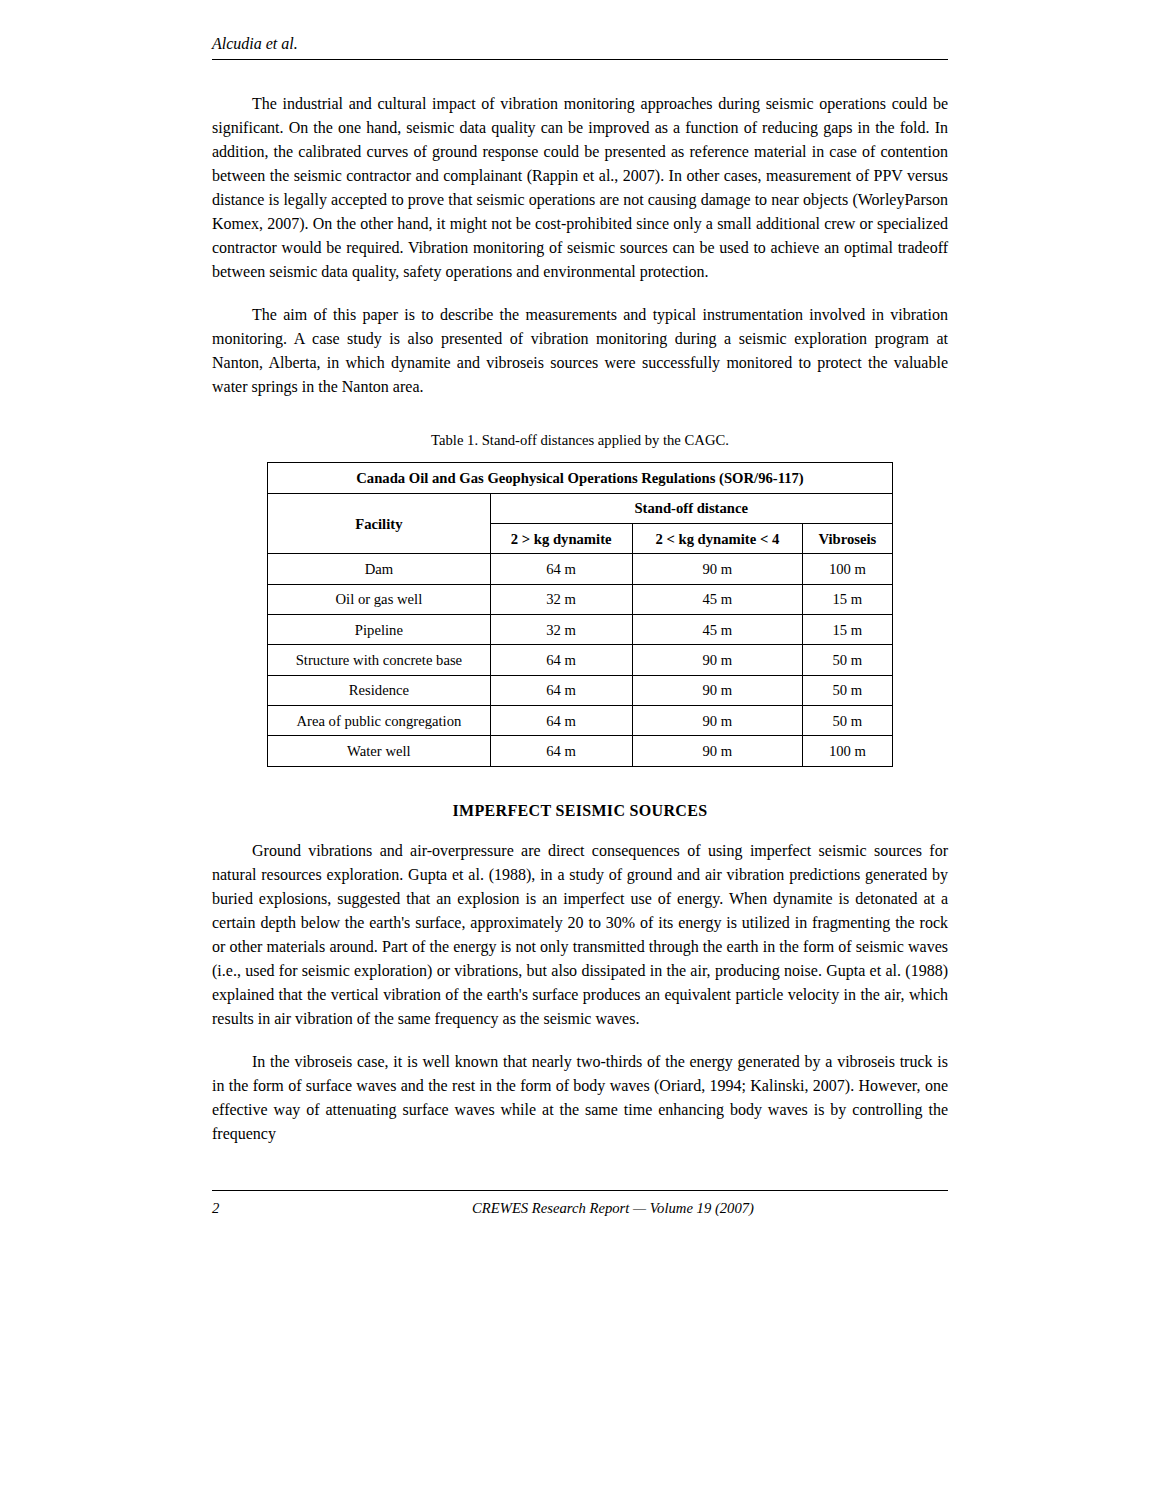Alcudia et al.
The industrial and cultural impact of vibration monitoring approaches during seismic operations could be significant. On the one hand, seismic data quality can be improved as a function of reducing gaps in the fold. In addition, the calibrated curves of ground response could be presented as reference material in case of contention between the seismic contractor and complainant (Rappin et al., 2007). In other cases, measurement of PPV versus distance is legally accepted to prove that seismic operations are not causing damage to near objects (WorleyParson Komex, 2007). On the other hand, it might not be cost-prohibited since only a small additional crew or specialized contractor would be required. Vibration monitoring of seismic sources can be used to achieve an optimal tradeoff between seismic data quality, safety operations and environmental protection.
The aim of this paper is to describe the measurements and typical instrumentation involved in vibration monitoring. A case study is also presented of vibration monitoring during a seismic exploration program at Nanton, Alberta, in which dynamite and vibroseis sources were successfully monitored to protect the valuable water springs in the Nanton area.
Table 1. Stand-off distances applied by the CAGC.
| Canada Oil and Gas Geophysical Operations Regulations (SOR/96-117) |
| --- |
| Facility | Stand-off distance |
| 2 > kg dynamite | 2 < kg dynamite < 4 | Vibroseis |
| Dam | 64 m | 90 m | 100 m |
| Oil or gas well | 32 m | 45 m | 15 m |
| Pipeline | 32 m | 45 m | 15 m |
| Structure with concrete base | 64 m | 90 m | 50 m |
| Residence | 64 m | 90 m | 50 m |
| Area of public congregation | 64 m | 90 m | 50 m |
| Water well | 64 m | 90 m | 100 m |
Imperfect Seismic Sources
Ground vibrations and air-overpressure are direct consequences of using imperfect seismic sources for natural resources exploration. Gupta et al. (1988), in a study of ground and air vibration predictions generated by buried explosions, suggested that an explosion is an imperfect use of energy. When dynamite is detonated at a certain depth below the earth's surface, approximately 20 to 30% of its energy is utilized in fragmenting the rock or other materials around. Part of the energy is not only transmitted through the earth in the form of seismic waves (i.e., used for seismic exploration) or vibrations, but also dissipated in the air, producing noise. Gupta et al. (1988) explained that the vertical vibration of the earth's surface produces an equivalent particle velocity in the air, which results in air vibration of the same frequency as the seismic waves.
In the vibroseis case, it is well known that nearly two-thirds of the energy generated by a vibroseis truck is in the form of surface waves and the rest in the form of body waves (Oriard, 1994; Kalinski, 2007). However, one effective way of attenuating surface waves while at the same time enhancing body waves is by controlling the frequency
2 CREWES Research Report — Volume 19 (2007)